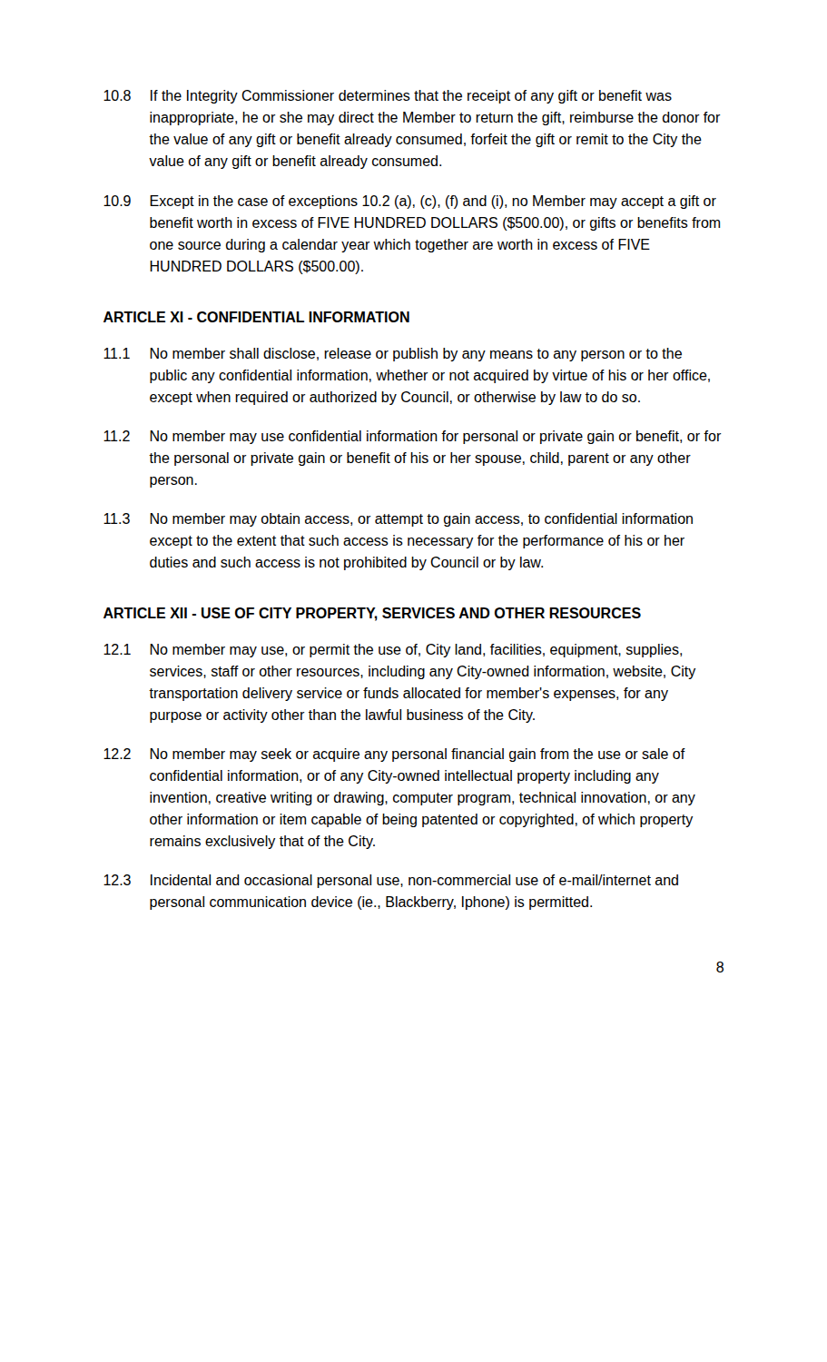10.8
If the Integrity Commissioner determines that the receipt of any gift or benefit was inappropriate, he or she may direct the Member to return the gift, reimburse the donor for the value of any gift or benefit already consumed, forfeit the gift or remit to the City the value of any gift or benefit already consumed.
10.9
Except in the case of exceptions 10.2 (a), (c), (f) and (i), no Member may accept a gift or benefit worth in excess of FIVE HUNDRED DOLLARS ($500.00), or gifts or benefits from one source during a calendar year which together are worth in excess of FIVE HUNDRED DOLLARS ($500.00).
ARTICLE XI - CONFIDENTIAL INFORMATION
11.1
No member shall disclose, release or publish by any means to any person or to the public any confidential information, whether or not acquired by virtue of his or her office, except when required or authorized by Council, or otherwise by law to do so.
11.2
No member may use confidential information for personal or private gain or benefit, or for the personal or private gain or benefit of his or her spouse, child, parent or any other person.
11.3
No member may obtain access, or attempt to gain access, to confidential information except to the extent that such access is necessary for the performance of his or her duties and such access is not prohibited by Council or by law.
ARTICLE XII - USE OF CITY PROPERTY, SERVICES AND OTHER RESOURCES
12.1
No member may use, or permit the use of, City land, facilities, equipment, supplies, services, staff or other resources, including any City-owned information, website, City transportation delivery service or funds allocated for member's expenses, for any purpose or activity other than the lawful business of the City.
12.2
No member may seek or acquire any personal financial gain from the use or sale of confidential information, or of any City-owned intellectual property including any invention, creative writing or drawing, computer program, technical innovation, or any other information or item capable of being patented or copyrighted, of which property remains exclusively that of the City.
12.3
Incidental and occasional personal use, non-commercial use of e-mail/internet and personal communication device (ie., Blackberry, Iphone) is permitted.
8